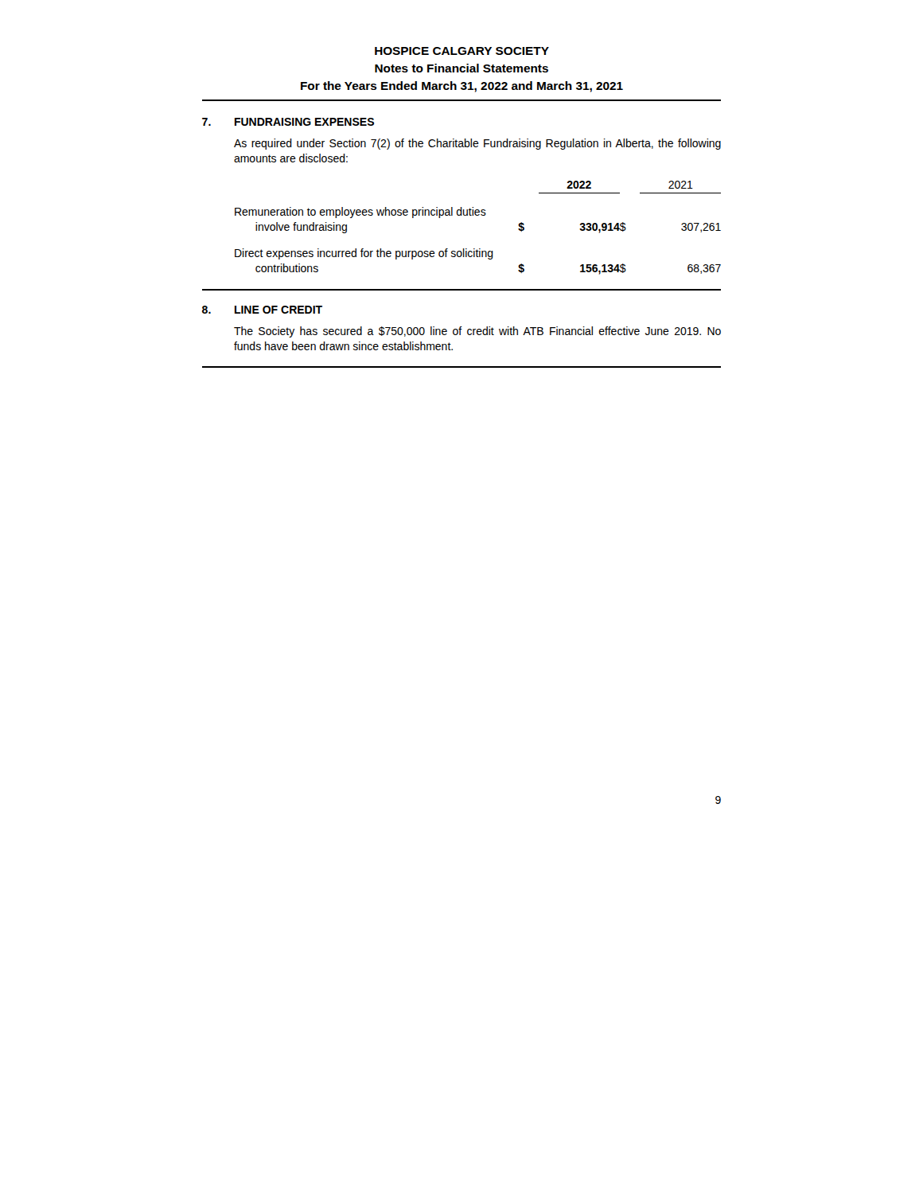HOSPICE CALGARY SOCIETY
Notes to Financial Statements
For the Years Ended March 31, 2022 and March 31, 2021
7. FUNDRAISING EXPENSES
As required under Section 7(2) of the Charitable Fundraising Regulation in Alberta, the following amounts are disclosed:
| | | 2022 | | 2021 |
| Remuneration to employees whose principal duties involve fundraising | $ | 330,914 | $ | 307,261 |
| Direct expenses incurred for the purpose of soliciting contributions | $ | 156,134 | $ | 68,367 |
8. LINE OF CREDIT
The Society has secured a $750,000 line of credit with ATB Financial effective June 2019. No funds have been drawn since establishment.
9